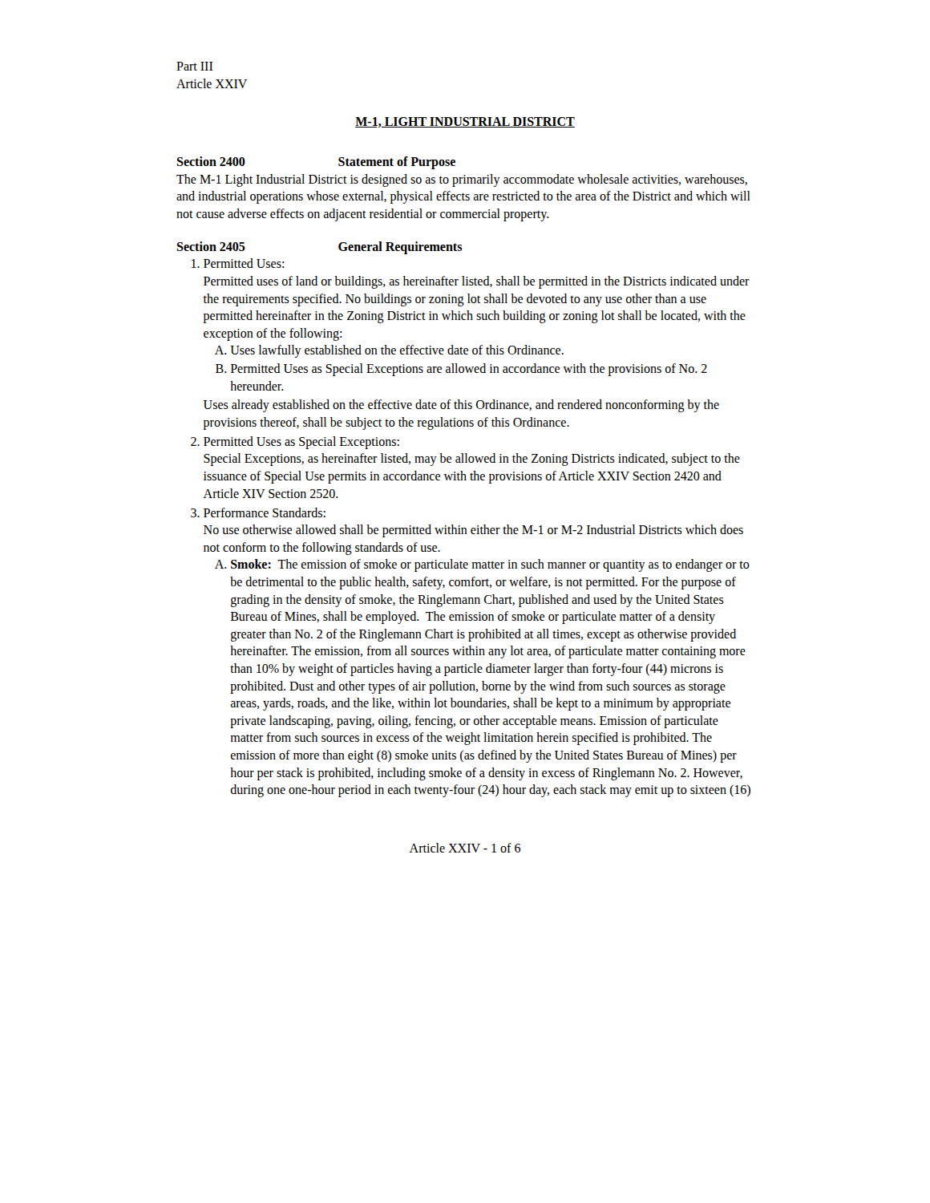Part III
Article XXIV
M-1, LIGHT INDUSTRIAL DISTRICT
Section 2400 Statement of Purpose
The M-1 Light Industrial District is designed so as to primarily accommodate wholesale activities, warehouses, and industrial operations whose external, physical effects are restricted to the area of the District and which will not cause adverse effects on adjacent residential or commercial property.
Section 2405 General Requirements
Permitted Uses:
Permitted uses of land or buildings, as hereinafter listed, shall be permitted in the Districts indicated under the requirements specified. No buildings or zoning lot shall be devoted to any use other than a use permitted hereinafter in the Zoning District in which such building or zoning lot shall be located, with the exception of the following:
Uses lawfully established on the effective date of this Ordinance.
Permitted Uses as Special Exceptions are allowed in accordance with the provisions of No. 2 hereunder.
Uses already established on the effective date of this Ordinance, and rendered nonconforming by the provisions thereof, shall be subject to the regulations of this Ordinance.
Permitted Uses as Special Exceptions:
Special Exceptions, as hereinafter listed, may be allowed in the Zoning Districts indicated, subject to the issuance of Special Use permits in accordance with the provisions of Article XXIV Section 2420 and Article XIV Section 2520.
Performance Standards:
No use otherwise allowed shall be permitted within either the M-1 or M-2 Industrial Districts which does not conform to the following standards of use.
Smoke: The emission of smoke or particulate matter in such manner or quantity as to endanger or to be detrimental to the public health, safety, comfort, or welfare, is not permitted. For the purpose of grading in the density of smoke, the Ringlemann Chart, published and used by the United States Bureau of Mines, shall be employed. The emission of smoke or particulate matter of a density greater than No. 2 of the Ringlemann Chart is prohibited at all times, except as otherwise provided hereinafter. The emission, from all sources within any lot area, of particulate matter containing more than 10% by weight of particles having a particle diameter larger than forty-four (44) microns is prohibited. Dust and other types of air pollution, borne by the wind from such sources as storage areas, yards, roads, and the like, within lot boundaries, shall be kept to a minimum by appropriate private landscaping, paving, oiling, fencing, or other acceptable means. Emission of particulate matter from such sources in excess of the weight limitation herein specified is prohibited. The emission of more than eight (8) smoke units (as defined by the United States Bureau of Mines) per hour per stack is prohibited, including smoke of a density in excess of Ringlemann No. 2. However, during one one-hour period in each twenty-four (24) hour day, each stack may emit up to sixteen (16)
Article XXIV - 1 of 6